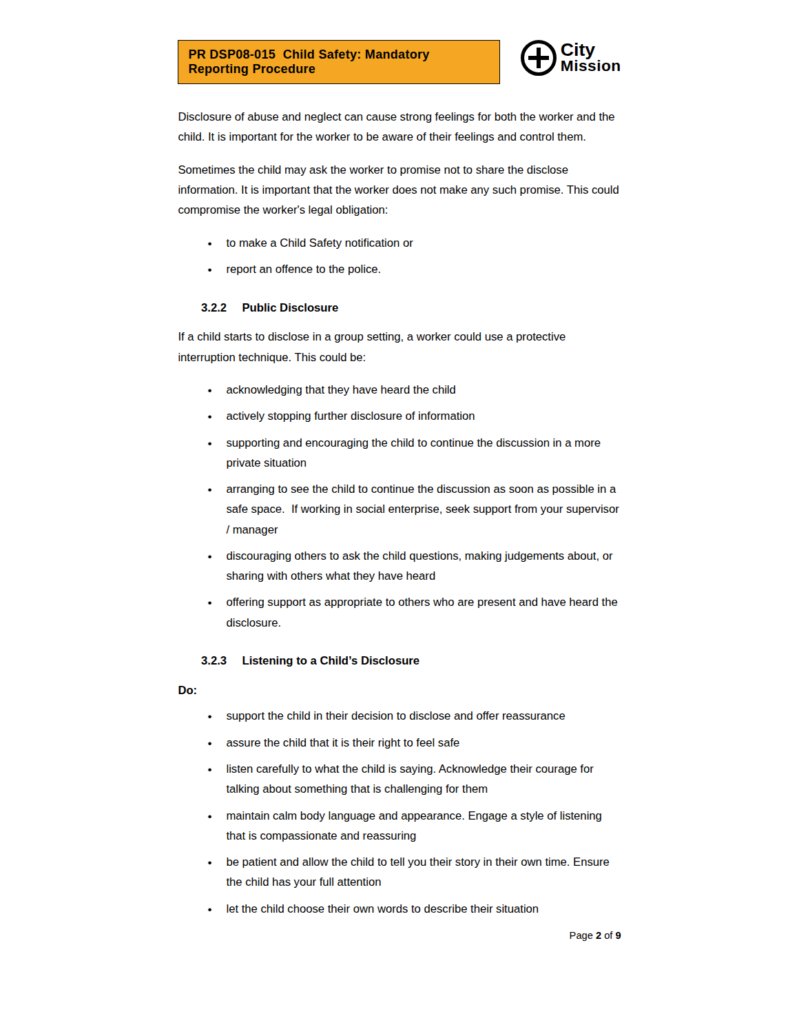PR DSP08-015 Child Safety: Mandatory Reporting Procedure
City Mission
Disclosure of abuse and neglect can cause strong feelings for both the worker and the child. It is important for the worker to be aware of their feelings and control them.
Sometimes the child may ask the worker to promise not to share the disclose information. It is important that the worker does not make any such promise. This could compromise the worker's legal obligation:
to make a Child Safety notification or
report an offence to the police.
3.2.2 Public Disclosure
If a child starts to disclose in a group setting, a worker could use a protective interruption technique. This could be:
acknowledging that they have heard the child
actively stopping further disclosure of information
supporting and encouraging the child to continue the discussion in a more private situation
arranging to see the child to continue the discussion as soon as possible in a safe space. If working in social enterprise, seek support from your supervisor / manager
discouraging others to ask the child questions, making judgements about, or sharing with others what they have heard
offering support as appropriate to others who are present and have heard the disclosure.
3.2.3 Listening to a Child’s Disclosure
Do:
support the child in their decision to disclose and offer reassurance
assure the child that it is their right to feel safe
listen carefully to what the child is saying. Acknowledge their courage for talking about something that is challenging for them
maintain calm body language and appearance. Engage a style of listening that is compassionate and reassuring
be patient and allow the child to tell you their story in their own time. Ensure the child has your full attention
let the child choose their own words to describe their situation
Page 2 of 9